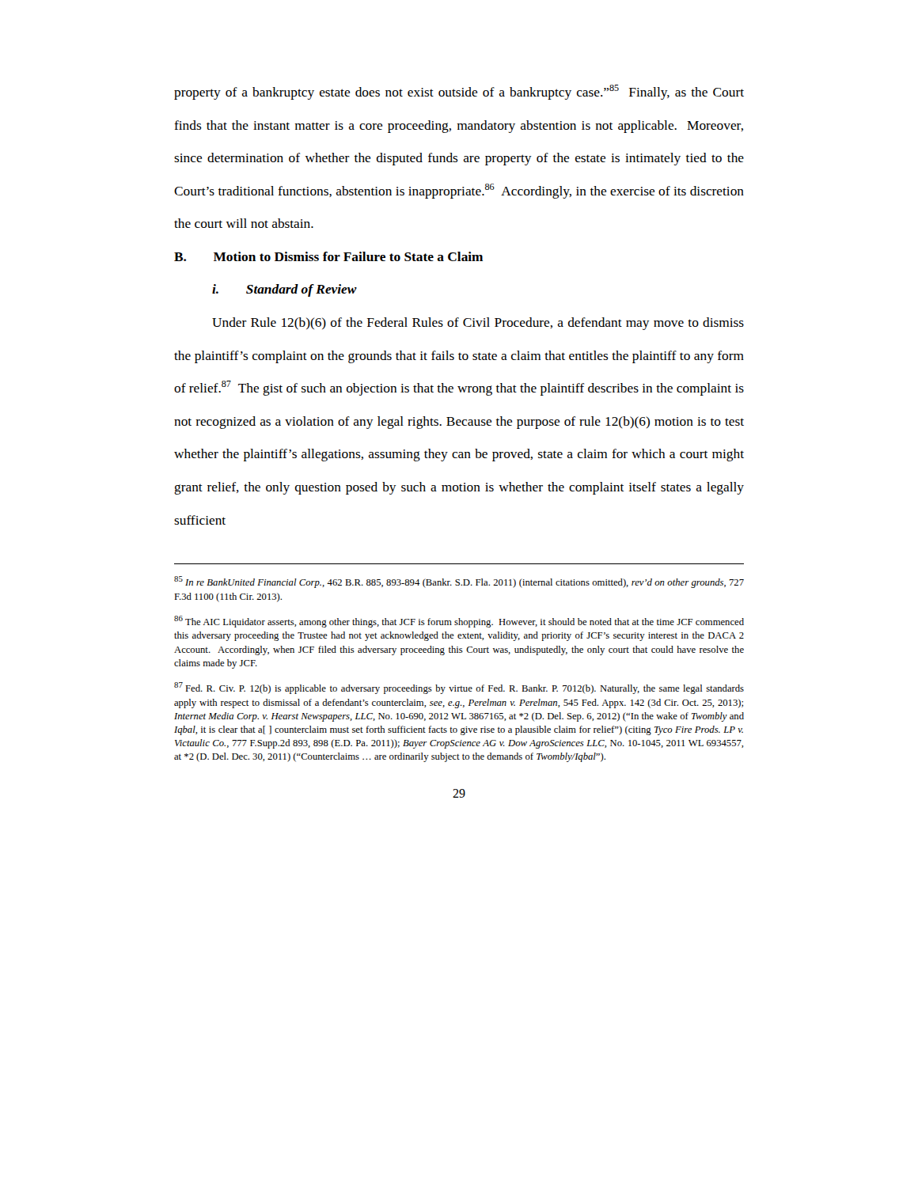property of a bankruptcy estate does not exist outside of a bankruptcy case.”85 Finally, as the Court finds that the instant matter is a core proceeding, mandatory abstention is not applicable. Moreover, since determination of whether the disputed funds are property of the estate is intimately tied to the Court’s traditional functions, abstention is inappropriate.86 Accordingly, in the exercise of its discretion the court will not abstain.
B. Motion to Dismiss for Failure to State a Claim
i. Standard of Review
Under Rule 12(b)(6) of the Federal Rules of Civil Procedure, a defendant may move to dismiss the plaintiff’s complaint on the grounds that it fails to state a claim that entitles the plaintiff to any form of relief.87 The gist of such an objection is that the wrong that the plaintiff describes in the complaint is not recognized as a violation of any legal rights. Because the purpose of rule 12(b)(6) motion is to test whether the plaintiff’s allegations, assuming they can be proved, state a claim for which a court might grant relief, the only question posed by such a motion is whether the complaint itself states a legally sufficient
85 In re BankUnited Financial Corp., 462 B.R. 885, 893-894 (Bankr. S.D. Fla. 2011) (internal citations omitted), rev’d on other grounds, 727 F.3d 1100 (11th Cir. 2013).
86 The AIC Liquidator asserts, among other things, that JCF is forum shopping. However, it should be noted that at the time JCF commenced this adversary proceeding the Trustee had not yet acknowledged the extent, validity, and priority of JCF’s security interest in the DACA 2 Account. Accordingly, when JCF filed this adversary proceeding this Court was, undisputedly, the only court that could have resolve the claims made by JCF.
87 Fed. R. Civ. P. 12(b) is applicable to adversary proceedings by virtue of Fed. R. Bankr. P. 7012(b). Naturally, the same legal standards apply with respect to dismissal of a defendant’s counterclaim, see, e.g., Perelman v. Perelman, 545 Fed. Appx. 142 (3d Cir. Oct. 25, 2013); Internet Media Corp. v. Hearst Newspapers, LLC, No. 10-690, 2012 WL 3867165, at *2 (D. Del. Sep. 6, 2012) (“In the wake of Twombly and Iqbal, it is clear that a[ ] counterclaim must set forth sufficient facts to give rise to a plausible claim for relief”) (citing Tyco Fire Prods. LP v. Victaulic Co., 777 F.Supp.2d 893, 898 (E.D. Pa. 2011)); Bayer CropScience AG v. Dow AgroSciences LLC, No. 10-1045, 2011 WL 6934557, at *2 (D. Del. Dec. 30, 2011) (“Counterclaims … are ordinarily subject to the demands of Twombly/Iqbal”).
29